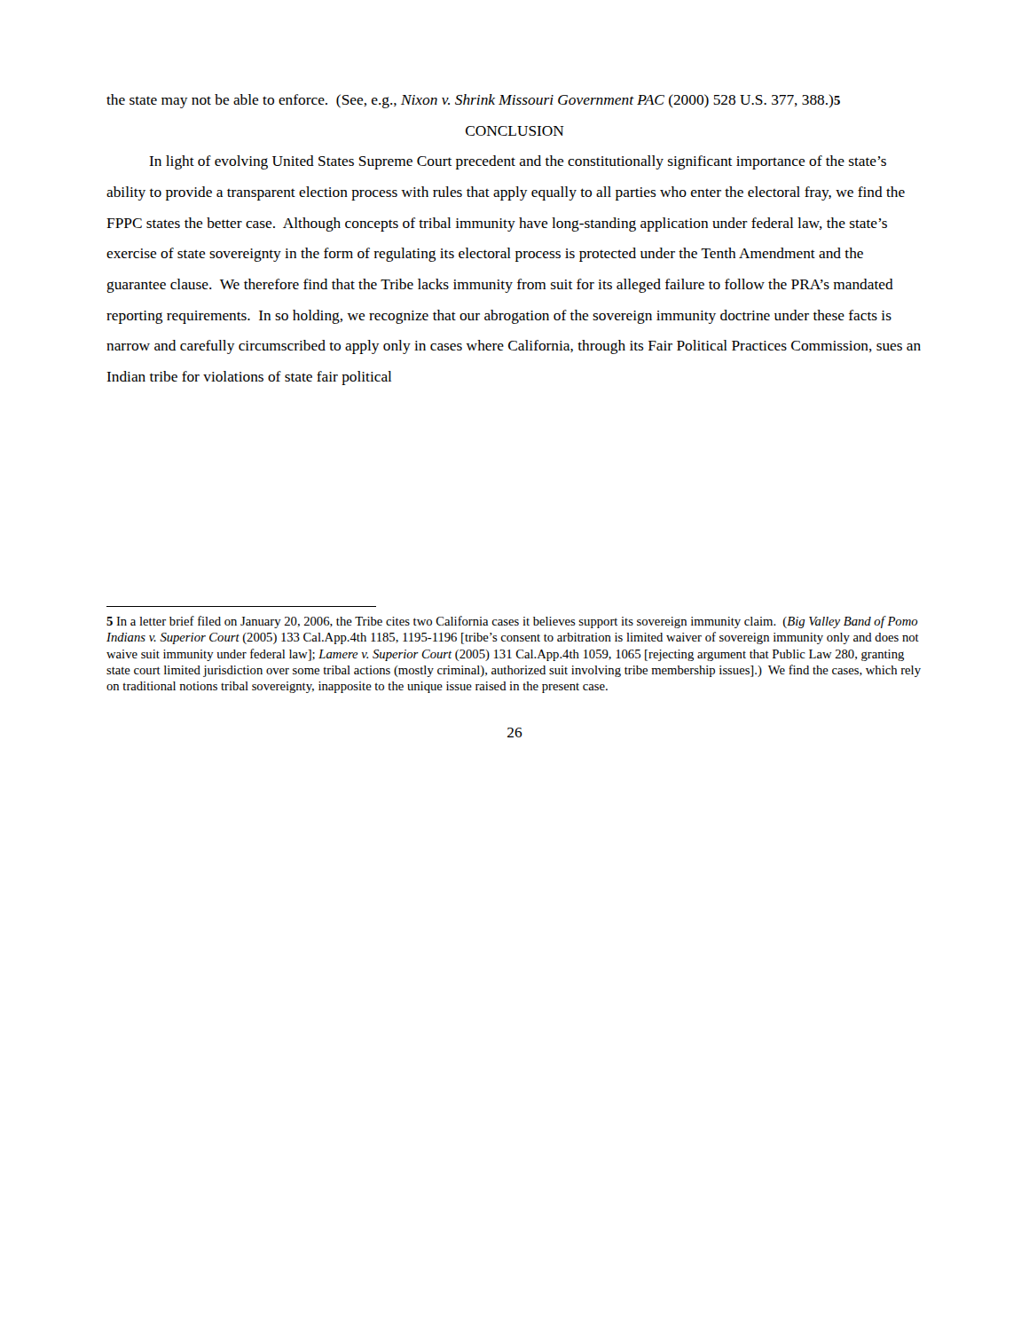the state may not be able to enforce. (See, e.g., Nixon v. Shrink Missouri Government PAC (2000) 528 U.S. 377, 388.)5
CONCLUSION
In light of evolving United States Supreme Court precedent and the constitutionally significant importance of the state’s ability to provide a transparent election process with rules that apply equally to all parties who enter the electoral fray, we find the FPPC states the better case. Although concepts of tribal immunity have long-standing application under federal law, the state’s exercise of state sovereignty in the form of regulating its electoral process is protected under the Tenth Amendment and the guarantee clause. We therefore find that the Tribe lacks immunity from suit for its alleged failure to follow the PRA’s mandated reporting requirements. In so holding, we recognize that our abrogation of the sovereign immunity doctrine under these facts is narrow and carefully circumscribed to apply only in cases where California, through its Fair Political Practices Commission, sues an Indian tribe for violations of state fair political
5 In a letter brief filed on January 20, 2006, the Tribe cites two California cases it believes support its sovereign immunity claim. (Big Valley Band of Pomo Indians v. Superior Court (2005) 133 Cal.App.4th 1185, 1195-1196 [tribe’s consent to arbitration is limited waiver of sovereign immunity only and does not waive suit immunity under federal law]; Lamere v. Superior Court (2005) 131 Cal.App.4th 1059, 1065 [rejecting argument that Public Law 280, granting state court limited jurisdiction over some tribal actions (mostly criminal), authorized suit involving tribe membership issues].) We find the cases, which rely on traditional notions tribal sovereignty, inapposite to the unique issue raised in the present case.
26